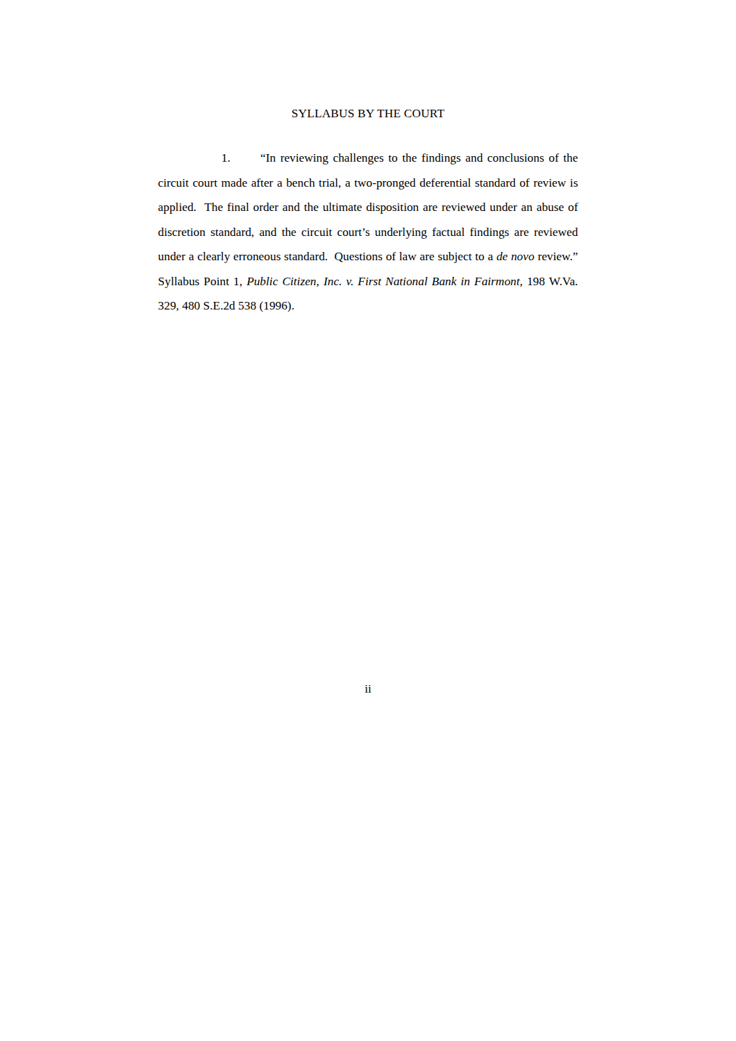SYLLABUS BY THE COURT
1. “In reviewing challenges to the findings and conclusions of the circuit court made after a bench trial, a two-pronged deferential standard of review is applied. The final order and the ultimate disposition are reviewed under an abuse of discretion standard, and the circuit court’s underlying factual findings are reviewed under a clearly erroneous standard. Questions of law are subject to a de novo review.” Syllabus Point 1, Public Citizen, Inc. v. First National Bank in Fairmont, 198 W.Va. 329, 480 S.E.2d 538 (1996).
ii